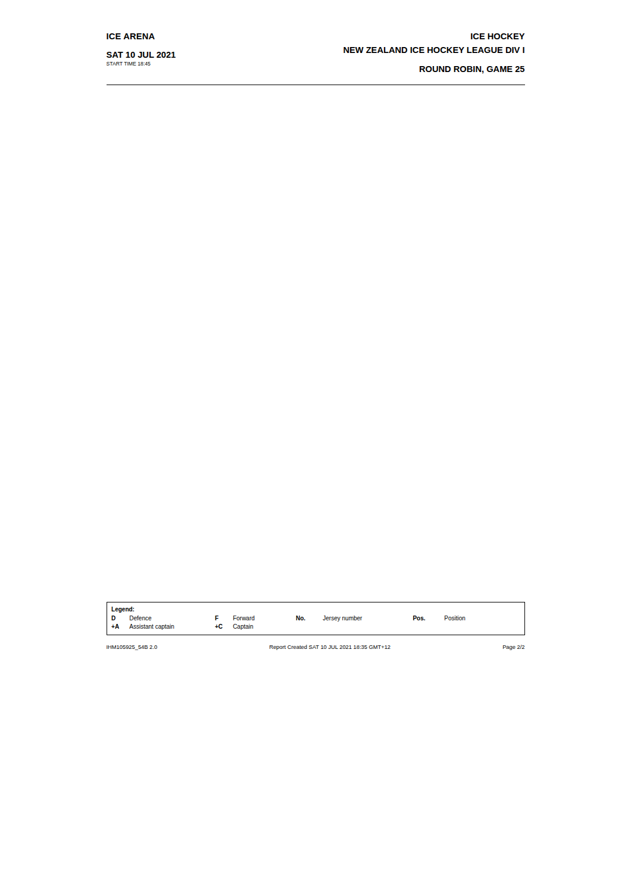ICE ARENA
SAT 10 JUL 2021
START TIME 18:45
ICE HOCKEY
NEW ZEALAND ICE HOCKEY LEAGUE DIV I
ROUND ROBIN, GAME 25
Legend:
| D | Defence | F | Forward | No. | Jersey number | Pos. | Position |
| +A | Assistant captain | +C | Captain | | | | |
IHM105925_54B 2.0
Report Created SAT 10 JUL 2021 18:35 GMT+12
Page 2/2